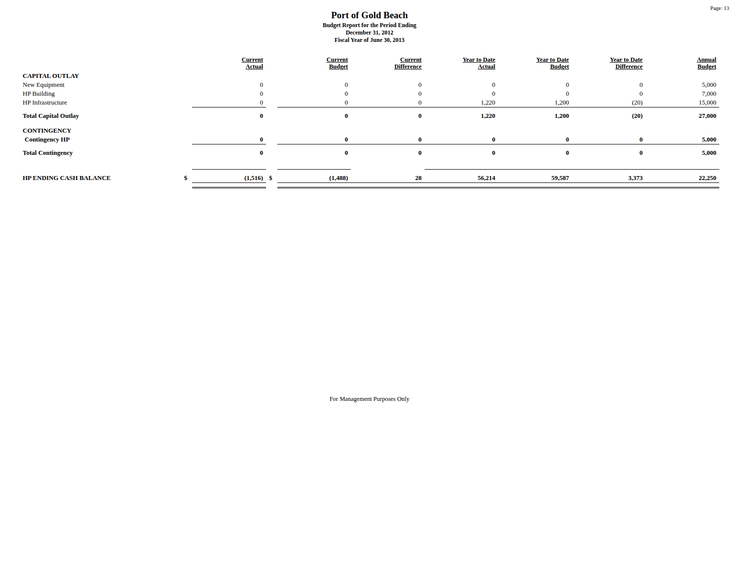Page: 13
Port of Gold Beach
Budget Report for the Period Ending
December 31, 2012
Fiscal Year of June 30, 2013
| | | Current Actual | | Current Budget | Current Difference | Year to Date Actual | Year to Date Budget | Year to Date Difference | Annual Budget |
| --- | --- | --- | --- | --- | --- | --- | --- | --- | --- |
| CAPITAL OUTLAY | | | | | | | | | |
| New Equipment | | 0 | | 0 | 0 | 0 | 0 | 0 | 5,000 |
| HP Building | | 0 | | 0 | 0 | 0 | 0 | 0 | 7,000 |
| HP Infrastructure | | 0 | | 0 | 0 | 1,220 | 1,200 | (20) | 15,000 |
| Total Capital Outlay | | 0 | | 0 | 0 | 1,220 | 1,200 | (20) | 27,000 |
| CONTINGENCY | | | | | | | | | |
| Contingency HP | | 0 | | 0 | 0 | 0 | 0 | 0 | 5,000 |
| Total Contingency | | 0 | | 0 | 0 | 0 | 0 | 0 | 5,000 |
| HP ENDING CASH BALANCE | $ | (1,516) | $ | (1,488) | 28 | 56,214 | 59,587 | 3,373 | 22,250 |
For Management Purposes Only